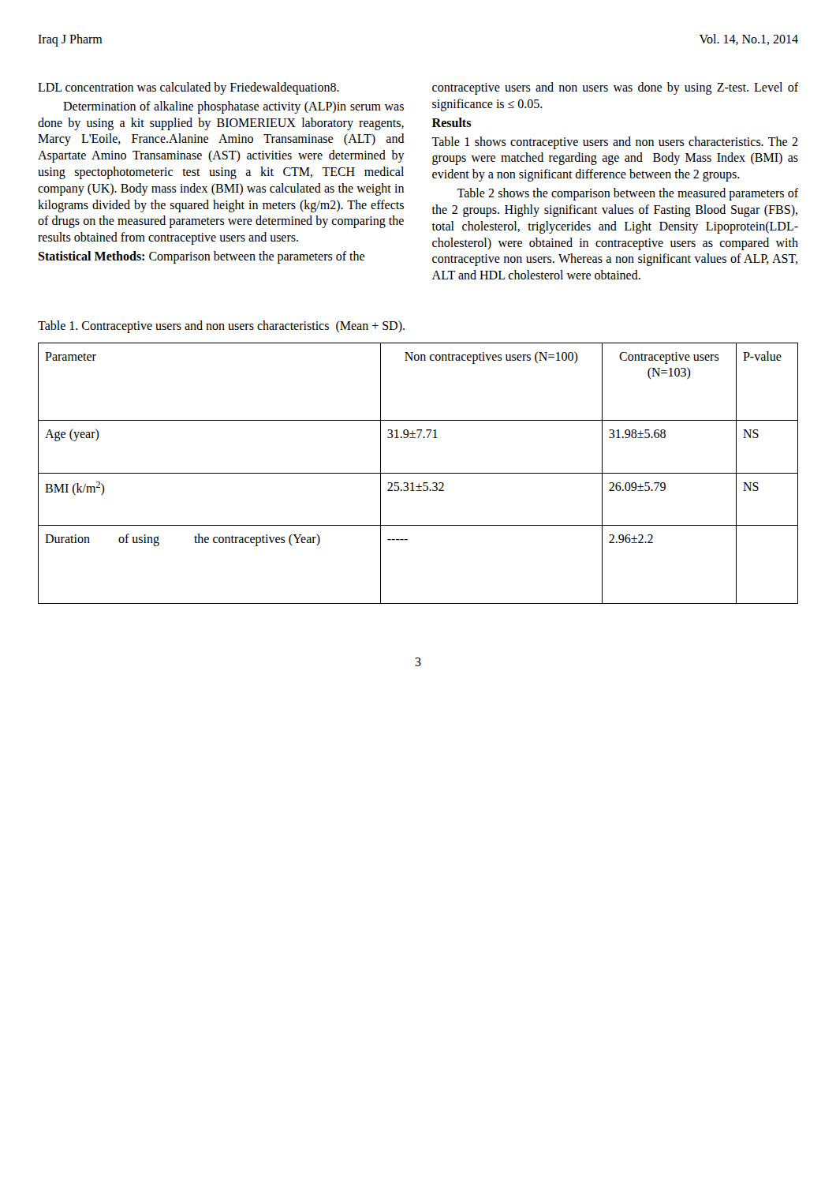Iraq J Pharm Vol. 14, No.1, 2014
LDL concentration was calculated by Friedewaldequation8.
Determination of alkaline phosphatase activity (ALP)in serum was done by using a kit supplied by BIOMERIEUX laboratory reagents, Marcy L'Eoile, France.Alanine Amino Transaminase (ALT) and Aspartate Amino Transaminase (AST) activities were determined by using spectophotometeric test using a kit CTM, TECH medical company (UK). Body mass index (BMI) was calculated as the weight in kilograms divided by the squared height in meters (kg/m2). The effects of drugs on the measured parameters were determined by comparing the results obtained from contraceptive users and users.
Statistical Methods: Comparison between the parameters of the
contraceptive users and non users was done by using Z-test. Level of significance is ≤ 0.05.
Results
Table 1 shows contraceptive users and non users characteristics. The 2 groups were matched regarding age and Body Mass Index (BMI) as evident by a non significant difference between the 2 groups.
Table 2 shows the comparison between the measured parameters of the 2 groups. Highly significant values of Fasting Blood Sugar (FBS), total cholesterol, triglycerides and Light Density Lipoprotein(LDL- cholesterol) were obtained in contraceptive users as compared with contraceptive non users. Whereas a non significant values of ALP, AST, ALT and HDL cholesterol were obtained.
Table 1. Contraceptive users and non users characteristics (Mean + SD).
| Parameter | Non contraceptives users (N=100) | Contraceptive users (N=103) | P-value |
| Age (year) | 31.9±7.71 | 31.98±5.68 | NS |
| BMI (k/m 2 ) | 25.31±5.32 | 26.09±5.79 | NS |
| Duration of using the contraceptives (Year) | ----- | 2.96±2.2 | |
3